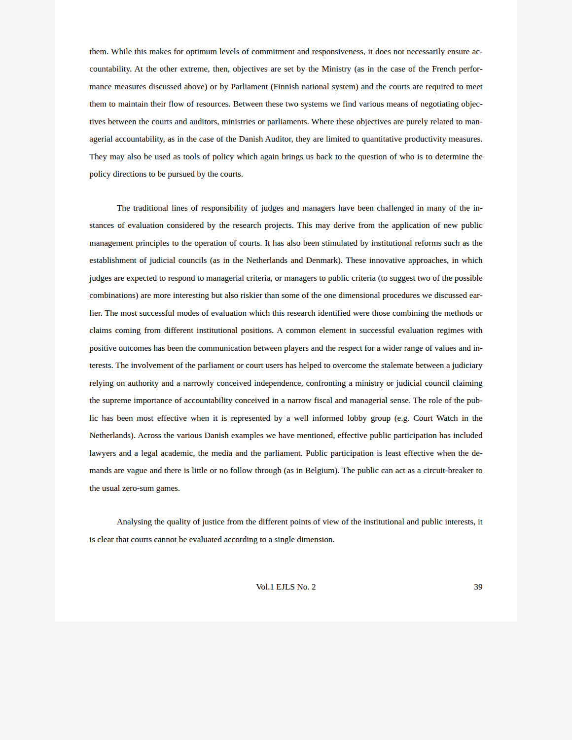them. While this makes for optimum levels of commitment and responsiveness, it does not necessarily ensure accountability. At the other extreme, then, objectives are set by the Ministry (as in the case of the French performance measures discussed above) or by Parliament (Finnish national system) and the courts are required to meet them to maintain their flow of resources. Between these two systems we find various means of negotiating objectives between the courts and auditors, ministries or parliaments. Where these objectives are purely related to managerial accountability, as in the case of the Danish Auditor, they are limited to quantitative productivity measures. They may also be used as tools of policy which again brings us back to the question of who is to determine the policy directions to be pursued by the courts.
The traditional lines of responsibility of judges and managers have been challenged in many of the instances of evaluation considered by the research projects. This may derive from the application of new public management principles to the operation of courts. It has also been stimulated by institutional reforms such as the establishment of judicial councils (as in the Netherlands and Denmark). These innovative approaches, in which judges are expected to respond to managerial criteria, or managers to public criteria (to suggest two of the possible combinations) are more interesting but also riskier than some of the one dimensional procedures we discussed earlier. The most successful modes of evaluation which this research identified were those combining the methods or claims coming from different institutional positions. A common element in successful evaluation regimes with positive outcomes has been the communication between players and the respect for a wider range of values and interests. The involvement of the parliament or court users has helped to overcome the stalemate between a judiciary relying on authority and a narrowly conceived independence, confronting a ministry or judicial council claiming the supreme importance of accountability conceived in a narrow fiscal and managerial sense. The role of the public has been most effective when it is represented by a well informed lobby group (e.g. Court Watch in the Netherlands). Across the various Danish examples we have mentioned, effective public participation has included lawyers and a legal academic, the media and the parliament. Public participation is least effective when the demands are vague and there is little or no follow through (as in Belgium). The public can act as a circuit-breaker to the usual zero-sum games.
Analysing the quality of justice from the different points of view of the institutional and public interests, it is clear that courts cannot be evaluated according to a single dimension.
Vol.1 EJLS No. 2 39